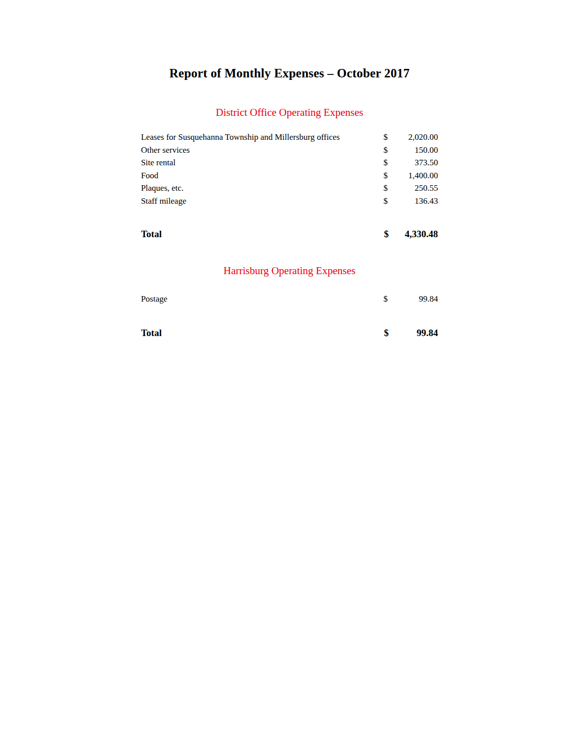Report of Monthly Expenses – October 2017
District Office Operating Expenses
| Leases for Susquehanna Township and Millersburg offices | $ | 2,020.00 |
| Other services | $ | 150.00 |
| Site rental | $ | 373.50 |
| Food | $ | 1,400.00 |
| Plaques, etc. | $ | 250.55 |
| Staff mileage | $ | 136.43 |
| Total | $ | 4,330.48 |
Harrisburg Operating Expenses
| Postage | $ | 99.84 |
| Total | $ | 99.84 |